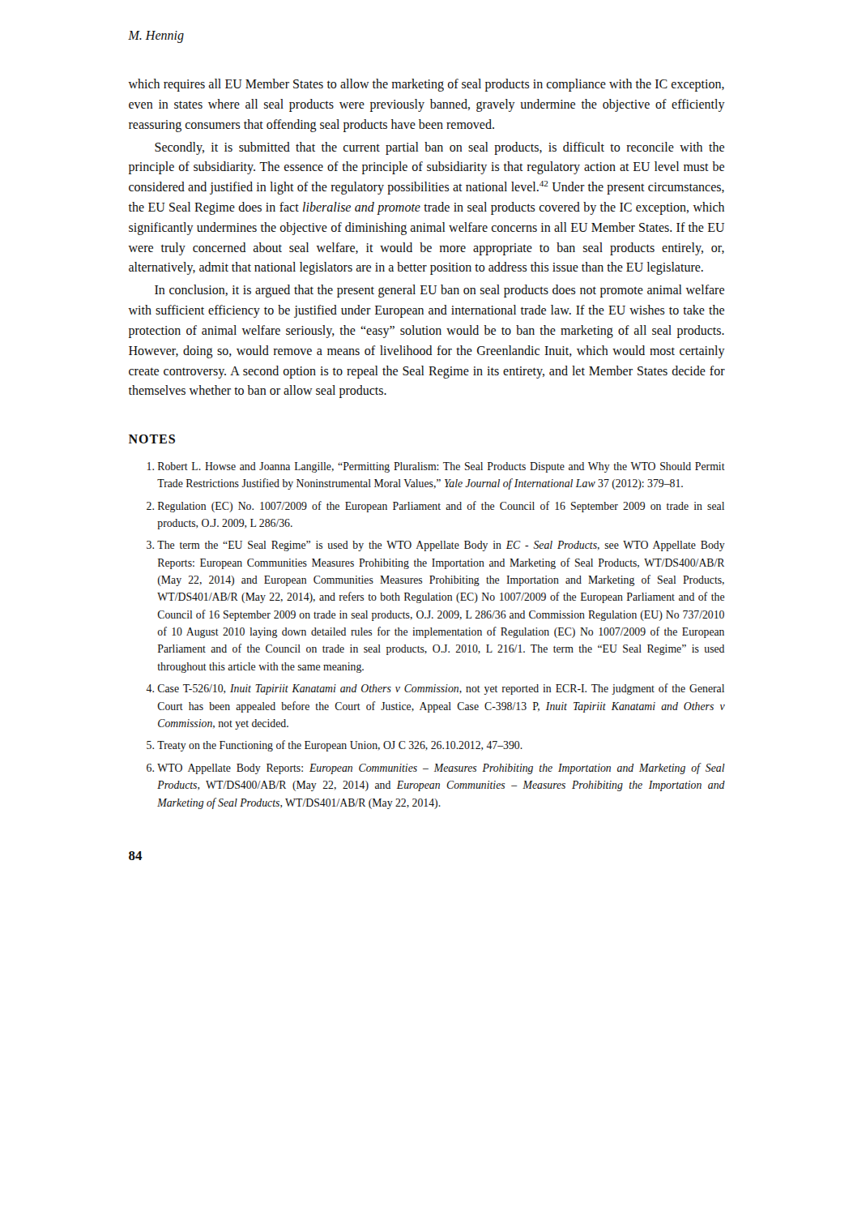M. Hennig
which requires all EU Member States to allow the marketing of seal products in compliance with the IC exception, even in states where all seal products were previously banned, gravely undermine the objective of efficiently reassuring consumers that offending seal products have been removed.
Secondly, it is submitted that the current partial ban on seal products, is difficult to reconcile with the principle of subsidiarity. The essence of the principle of subsidiarity is that regulatory action at EU level must be considered and justified in light of the regulatory possibilities at national level.42 Under the present circumstances, the EU Seal Regime does in fact liberalise and promote trade in seal products covered by the IC exception, which significantly undermines the objective of diminishing animal welfare concerns in all EU Member States. If the EU were truly concerned about seal welfare, it would be more appropriate to ban seal products entirely, or, alternatively, admit that national legislators are in a better position to address this issue than the EU legislature.
In conclusion, it is argued that the present general EU ban on seal products does not promote animal welfare with sufficient efficiency to be justified under European and international trade law. If the EU wishes to take the protection of animal welfare seriously, the “easy” solution would be to ban the marketing of all seal products. However, doing so, would remove a means of livelihood for the Greenlandic Inuit, which would most certainly create controversy. A second option is to repeal the Seal Regime in its entirety, and let Member States decide for themselves whether to ban or allow seal products.
NOTES
Robert L. Howse and Joanna Langille, “Permitting Pluralism: The Seal Products Dispute and Why the WTO Should Permit Trade Restrictions Justified by Noninstrumental Moral Values,” Yale Journal of International Law 37 (2012): 379–81.
Regulation (EC) No. 1007/2009 of the European Parliament and of the Council of 16 September 2009 on trade in seal products, O.J. 2009, L 286/36.
The term the “EU Seal Regime” is used by the WTO Appellate Body in EC - Seal Products, see WTO Appellate Body Reports: European Communities Measures Prohibiting the Importation and Marketing of Seal Products, WT/DS400/AB/R (May 22, 2014) and European Communities Measures Prohibiting the Importation and Marketing of Seal Products, WT/DS401/AB/R (May 22, 2014), and refers to both Regulation (EC) No 1007/2009 of the European Parliament and of the Council of 16 September 2009 on trade in seal products, O.J. 2009, L 286/36 and Commission Regulation (EU) No 737/2010 of 10 August 2010 laying down detailed rules for the implementation of Regulation (EC) No 1007/2009 of the European Parliament and of the Council on trade in seal products, O.J. 2010, L 216/1. The term the “EU Seal Regime” is used throughout this article with the same meaning.
Case T-526/10, Inuit Tapiriit Kanatami and Others v Commission, not yet reported in ECR-I. The judgment of the General Court has been appealed before the Court of Justice, Appeal Case C-398/13 P, Inuit Tapiriit Kanatami and Others v Commission, not yet decided.
Treaty on the Functioning of the European Union, OJ C 326, 26.10.2012, 47–390.
WTO Appellate Body Reports: European Communities – Measures Prohibiting the Importation and Marketing of Seal Products, WT/DS400/AB/R (May 22, 2014) and European Communities – Measures Prohibiting the Importation and Marketing of Seal Products, WT/DS401/AB/R (May 22, 2014).
84